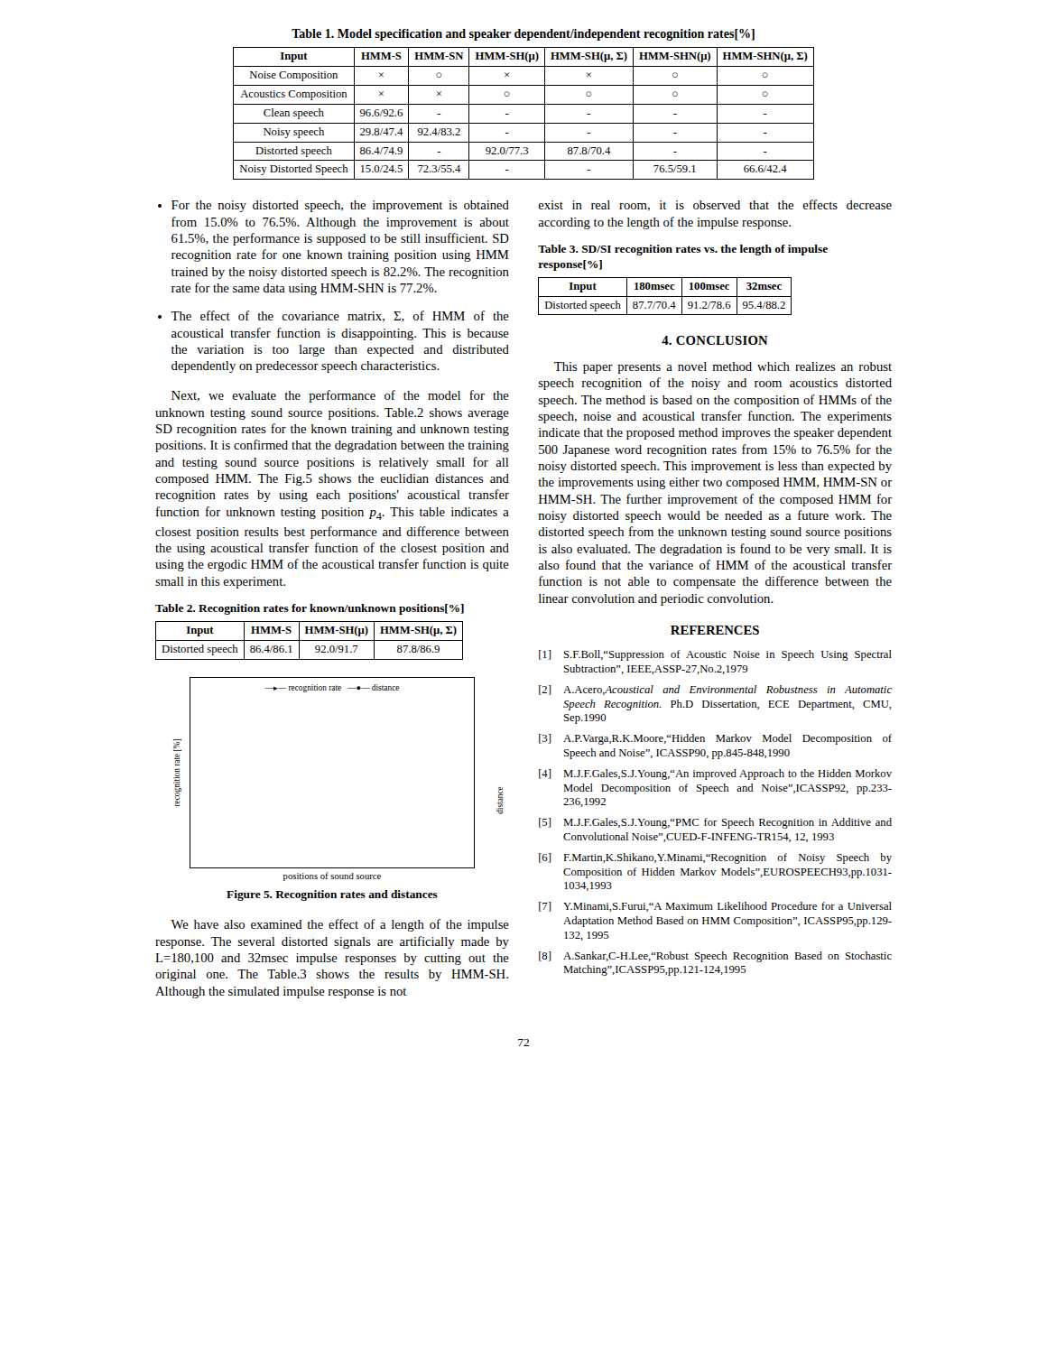Table 1. Model specification and speaker dependent/independent recognition rates[%]
| Input | HMM-S | HMM-SN | HMM-SH(μ) | HMM-SH(μ, Σ) | HMM-SHN(μ) | HMM-SHN(μ, Σ) |
| --- | --- | --- | --- | --- | --- | --- |
| Noise Composition | × | ○ | × | × | ○ | ○ |
| Acoustics Composition | × | × | ○ | ○ | ○ | ○ |
| Clean speech | 96.6/92.6 | - | - | - | - | - |
| Noisy speech | 29.8/47.4 | 92.4/83.2 | - | - | - | - |
| Distorted speech | 86.4/74.9 | - | 92.0/77.3 | 87.8/70.4 | - | - |
| Noisy Distorted Speech | 15.0/24.5 | 72.3/55.4 | - | - | 76.5/59.1 | 66.6/42.4 |
For the noisy distorted speech, the improvement is obtained from 15.0% to 76.5%. Although the improvement is about 61.5%, the performance is supposed to be still insufficient. SD recognition rate for one known training position using HMM trained by the noisy distorted speech is 82.2%. The recognition rate for the same data using HMM-SHN is 77.2%.
The effect of the covariance matrix, Σ, of HMM of the acoustical transfer function is disappointing. This is because the variation is too large than expected and distributed dependently on predecessor speech characteristics.
Next, we evaluate the performance of the model for the unknown testing sound source positions. Table.2 shows average SD recognition rates for the known training and unknown testing positions. It is confirmed that the degradation between the training and testing sound source positions is relatively small for all composed HMM. The Fig.5 shows the euclidian distances and recognition rates by using each positions' acoustical transfer function for unknown testing position p4. This table indicates a closest position results best performance and difference between the using acoustical transfer function of the closest position and using the ergodic HMM of the acoustical transfer function is quite small in this experiment.
Table 2. Recognition rates for known/unknown positions[%]
| Input | HMM-S | HMM-SH(μ) | HMM-SH(μ, Σ) |
| --- | --- | --- | --- |
| Distorted speech | 86.4/86.1 | 92.0/91.7 | 87.8/86.9 |
recognition rate [%] distance
—▸— recognition rate —●— distance
positions of sound source
Figure 5. Recognition rates and distances
We have also examined the effect of a length of the impulse response. The several distorted signals are artificially made by L=180,100 and 32msec impulse responses by cutting out the original one. The Table.3 shows the results by HMM-SH. Although the simulated impulse response is not
exist in real room, it is observed that the effects decrease according to the length of the impulse response.
Table 3. SD/SI recognition rates vs. the length of impulse response[%]
| Input | 180msec | 100msec | 32msec |
| --- | --- | --- | --- |
| Distorted speech | 87.7/70.4 | 91.2/78.6 | 95.4/88.2 |
4. CONCLUSION
This paper presents a novel method which realizes an robust speech recognition of the noisy and room acoustics distorted speech. The method is based on the composition of HMMs of the speech, noise and acoustical transfer function. The experiments indicate that the proposed method improves the speaker dependent 500 Japanese word recognition rates from 15% to 76.5% for the noisy distorted speech. This improvement is less than expected by the improvements using either two composed HMM, HMM-SN or HMM-SH. The further improvement of the composed HMM for noisy distorted speech would be needed as a future work. The distorted speech from the unknown testing sound source positions is also evaluated. The degradation is found to be very small. It is also found that the variance of HMM of the acoustical transfer function is not able to compensate the difference between the linear convolution and periodic convolution.
REFERENCES
S.F.Boll,“Suppression of Acoustic Noise in Speech Using Spectral Subtraction”, IEEE,ASSP-27,No.2,1979
A.Acero,Acoustical and Environmental Robustness in Automatic Speech Recognition. Ph.D Dissertation, ECE Department, CMU, Sep.1990
A.P.Varga,R.K.Moore,“Hidden Markov Model Decomposition of Speech and Noise”, ICASSP90, pp.845-848,1990
M.J.F.Gales,S.J.Young,“An improved Approach to the Hidden Morkov Model Decomposition of Speech and Noise”,ICASSP92, pp.233-236,1992
M.J.F.Gales,S.J.Young,“PMC for Speech Recognition in Additive and Convolutional Noise”,CUED-F-INFENG-TR154, 12, 1993
F.Martin,K.Shikano,Y.Minami,“Recognition of Noisy Speech by Composition of Hidden Markov Models”,EUROSPEECH93,pp.1031-1034,1993
Y.Minami,S.Furui,“A Maximum Likelihood Procedure for a Universal Adaptation Method Based on HMM Composition”, ICASSP95,pp.129-132, 1995
A.Sankar,C-H.Lee,“Robust Speech Recognition Based on Stochastic Matching”,ICASSP95,pp.121-124,1995
72